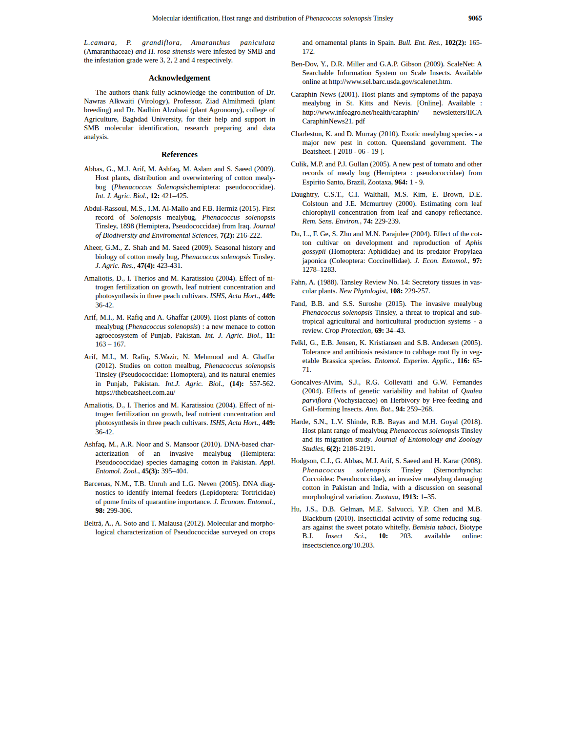Molecular identification, Host range and distribution of Phenacoccus solenopsis Tinsley
9065
L.camara, P. grandiflora, Amaranthus paniculata (Amaranthaceae) and H. rosa sinensis were infested by SMB and the infestation grade were 3, 2, 2 and 4 respectively.
Acknowledgement
The authors thank fully acknowledge the contribution of Dr. Nawras Alkwaiti (Virology), Professor, Ziad Almihmedi (plant breeding) and Dr. Nadhim Alzobaai (plant Agronomy), college of Agriculture, Baghdad University, for their help and support in SMB molecular identification, research preparing and data analysis.
References
Abbas, G., M.J. Arif, M. Ashfaq, M. Aslam and S. Saeed (2009). Host plants, distribution and overwintering of cotton mealybug (Phenacoccus Solenopsis;hemiptera: pseudococcidae). Int. J. Agric. Biol., 12: 421–425.
Abdul-Rassoul, M.S., I.M. Al-Mallo and F.B. Hermiz (2015). First record of Solenopsis mealybug, Phenacoccus solenopsis Tinsley, 1898 (Hemiptera, Pseudococcidae) from Iraq. Journal of Biodiversity and Enviromental Sciences, 7(2): 216-222.
Aheer, G.M., Z. Shah and M. Saeed (2009). Seasonal history and biology of cotton mealy bug, Phenacoccus solenopsis Tinsley. J. Agric. Res., 47(4): 423-431.
Amaliotis, D., I. Therios and M. Karatissiou (2004). Effect of nitrogen fertilization on growth, leaf nutrient concentration and photosynthesis in three peach cultivars. ISHS, Acta Hort., 449: 36-42.
Arif, M.I., M. Rafiq and A. Ghaffar (2009). Host plants of cotton mealybug (Phenacoccus solenopsis) : a new menace to cotton agroecosystem of Punjab, Pakistan. Int. J. Agric. Biol., 11: 163 – 167.
Arif, M.I., M. Rafiq, S.Wazir, N. Mehmood and A. Ghaffar (2012). Studies on cotton mealbug, Phenacoccus solenopsis Tinsley (Pseudococcidae: Homoptera), and its natural enemies in Punjab, Pakistan. Int.J. Agric. Biol., (14): 557-562. https://thebeatsheet.com.au/
Amaliotis, D., I. Therios and M. Karatissiou (2004). Effect of nitrogen fertilization on growth, leaf nutrient concentration and photosynthesis in three peach cultivars. ISHS, Acta Hort., 449: 36-42.
Ashfaq, M., A.R. Noor and S. Mansoor (2010). DNA-based characterization of an invasive mealybug (Hemiptera: Pseudococcidae) species damaging cotton in Pakistan. Appl. Entomol. Zool., 45(3): 395–404.
Barcenas, N.M., T.B. Unruh and L.G. Neven (2005). DNA diagnostics to identify internal feeders (Lepidoptera: Tortricidae) of pome fruits of quarantine importance. J. Econom. Entomol., 98: 299-306.
Beltrà, A., A. Soto and T. Malausa (2012). Molecular and morphological characterization of Pseudococcidae surveyed on crops and ornamental plants in Spain. Bull. Ent. Res., 102(2): 165-172.
Ben-Dov, Y., D.R. Miller and G.A.P. Gibson (2009). ScaleNet: A Searchable Information System on Scale Insects. Available online at http://www.sel.barc.usda.gov/scalenet.htm.
Caraphin News (2001). Host plants and symptoms of the papaya mealybug in St. Kitts and Nevis. [Online]. Available : http://www.infoagro.net/health/caraphin/ newsletters/IICA CaraphinNews21. pdf
Charleston, K. and D. Murray (2010). Exotic mealybug species - a major new pest in cotton. Queensland government. The Beatsheet. [ 2018 - 06 - 19 ].
Culik, M.P. and P.J. Gullan (2005). A new pest of tomato and other records of mealy bug (Hemiptera : pseudococcidae) from Espirito Santo, Brazil, Zootaxa, 964: 1 - 9.
Daughtry, C.S.T., C.I. Walthall, M.S. Kim, E. Brown, D.E. Colstoun and J.E. Mcmurtrey (2000). Estimating corn leaf chlorophyll concentration from leaf and canopy reflectance. Rem. Sens. Environ., 74: 229-239.
Du, L., F. Ge, S. Zhu and M.N. Parajulee (2004). Effect of the cotton cultivar on development and reproduction of Aphis gossypii (Homoptera: Aphididae) and its predator Propylaea japonica (Coleoptera: Coccinellidae). J. Econ. Entomol., 97: 1278–1283.
Fahn, A. (1988). Tansley Review No. 14: Secretory tissues in vascular plants. New Phytologist, 108: 229-257.
Fand, B.B. and S.S. Suroshe (2015). The invasive mealybug Phenacoccus solenopsis Tinsley, a threat to tropical and subtropical agricultural and horticultural production systems - a review. Crop Protection, 69: 34–43.
Felkl, G., E.B. Jensen, K. Kristiansen and S.B. Andersen (2005). Tolerance and antibiosis resistance to cabbage root fly in vegetable Brassica species. Entomol. Experim. Applic., 116: 65-71.
Goncalves-Alvim, S.J., R.G. Collevatti and G.W. Fernandes (2004). Effects of genetic variability and habitat of Qualea parviflora (Vochysiaceae) on Herbivory by Free-feeding and Gall-forming Insects. Ann. Bot., 94: 259–268.
Harde, S.N., L.V. Shinde, R.B. Bayas and M.H. Goyal (2018). Host plant range of mealybug Phenacoccus solenopsis Tinsley and its migration study. Journal of Entomology and Zoology Studies, 6(2): 2186-2191.
Hodgson, C.J., G. Abbas, M.J. Arif, S. Saeed and H. Karar (2008). Phenacoccus solenopsis Tinsley (Sternorrhyncha: Coccoidea: Pseudococcidae), an invasive mealybug damaging cotton in Pakistan and India, with a discussion on seasonal morphological variation. Zootaxa, 1913: 1–35.
Hu, J.S., D.B. Gelman, M.E. Salvucci, Y.P. Chen and M.B. Blackburn (2010). Insecticidal activity of some reducing sugars against the sweet potato whitefly, Bemisia tabaci, Biotype B.J. Insect Sci., 10: 203. available online: insectscience.org/10.203.